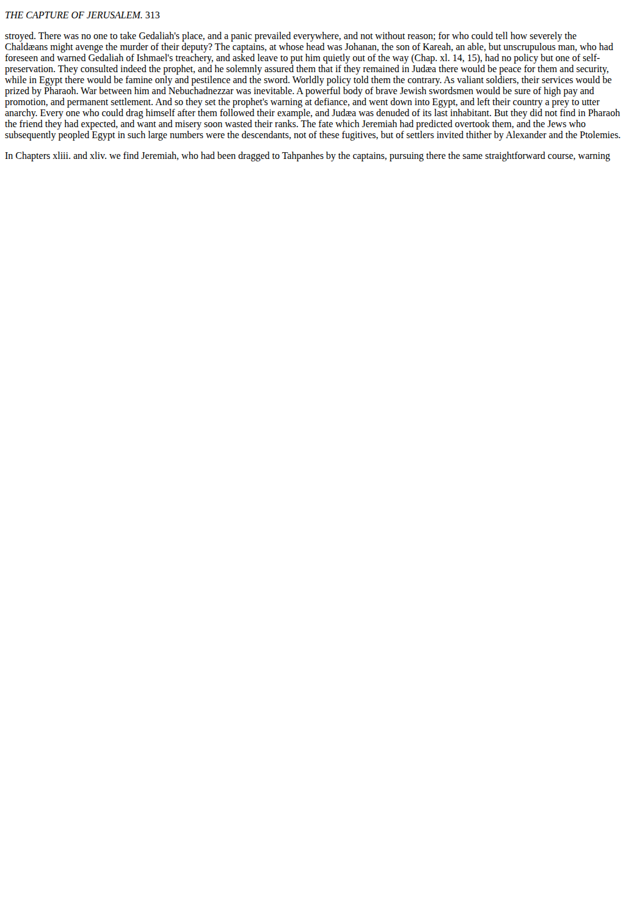THE CAPTURE OF JERUSALEM. 313
stroyed. There was no one to take Gedaliah's place, and a panic prevailed everywhere, and not without reason; for who could tell how severely the Chaldæans might avenge the murder of their deputy? The captains, at whose head was Johanan, the son of Kareah, an able, but unscrupulous man, who had foreseen and warned Gedaliah of Ishmael's treachery, and asked leave to put him quietly out of the way (Chap. xl. 14, 15), had no policy but one of self-preservation. They consulted indeed the prophet, and he solemnly assured them that if they remained in Judæa there would be peace for them and security, while in Egypt there would be famine only and pestilence and the sword. Worldly policy told them the contrary. As valiant soldiers, their services would be prized by Pharaoh. War between him and Nebuchadnezzar was inevitable. A powerful body of brave Jewish swordsmen would be sure of high pay and promotion, and permanent settlement. And so they set the prophet's warning at defiance, and went down into Egypt, and left their country a prey to utter anarchy. Every one who could drag himself after them followed their example, and Judæa was denuded of its last inhabitant. But they did not find in Pharaoh the friend they had expected, and want and misery soon wasted their ranks. The fate which Jeremiah had predicted overtook them, and the Jews who subsequently peopled Egypt in such large numbers were the descendants, not of these fugitives, but of settlers invited thither by Alexander and the Ptolemies.
In Chapters xliii. and xliv. we find Jeremiah, who had been dragged to Tahpanhes by the captains, pursuing there the same straightforward course, warning